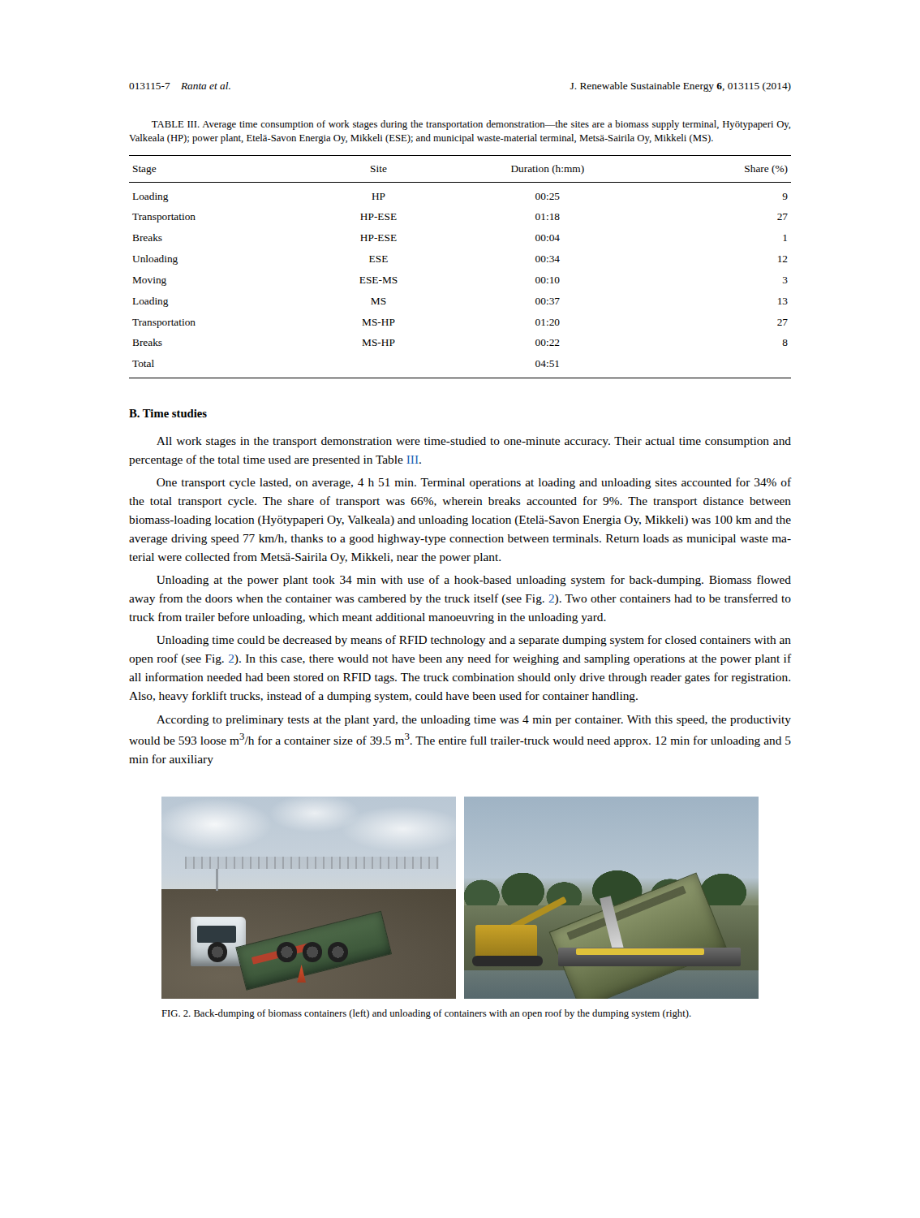013115-7 Ranta et al.
J. Renewable Sustainable Energy 6, 013115 (2014)
TABLE III. Average time consumption of work stages during the transportation demonstration—the sites are a biomass supply terminal, Hyötypaperi Oy, Valkeala (HP); power plant, Etelä-Savon Energia Oy, Mikkeli (ESE); and municipal waste-material terminal, Metsä-Sairila Oy, Mikkeli (MS).
| Stage | Site | Duration (h:mm) | Share (%) |
| --- | --- | --- | --- |
| Loading | HP | 00:25 | 9 |
| Transportation | HP-ESE | 01:18 | 27 |
| Breaks | HP-ESE | 00:04 | 1 |
| Unloading | ESE | 00:34 | 12 |
| Moving | ESE-MS | 00:10 | 3 |
| Loading | MS | 00:37 | 13 |
| Transportation | MS-HP | 01:20 | 27 |
| Breaks | MS-HP | 00:22 | 8 |
| Total | | 04:51 | |
B. Time studies
All work stages in the transport demonstration were time-studied to one-minute accuracy. Their actual time consumption and percentage of the total time used are presented in Table III.
One transport cycle lasted, on average, 4 h 51 min. Terminal operations at loading and unloading sites accounted for 34% of the total transport cycle. The share of transport was 66%, wherein breaks accounted for 9%. The transport distance between biomass-loading location (Hyötypaperi Oy, Valkeala) and unloading location (Etelä-Savon Energia Oy, Mikkeli) was 100 km and the average driving speed 77 km/h, thanks to a good highway-type connection between terminals. Return loads as municipal waste material were collected from Metsä-Sairila Oy, Mikkeli, near the power plant.
Unloading at the power plant took 34 min with use of a hook-based unloading system for back-dumping. Biomass flowed away from the doors when the container was cambered by the truck itself (see Fig. 2). Two other containers had to be transferred to truck from trailer before unloading, which meant additional manoeuvring in the unloading yard.
Unloading time could be decreased by means of RFID technology and a separate dumping system for closed containers with an open roof (see Fig. 2). In this case, there would not have been any need for weighing and sampling operations at the power plant if all information needed had been stored on RFID tags. The truck combination should only drive through reader gates for registration. Also, heavy forklift trucks, instead of a dumping system, could have been used for container handling.
According to preliminary tests at the plant yard, the unloading time was 4 min per container. With this speed, the productivity would be 593 loose m3/h for a container size of 39.5 m3. The entire full trailer-truck would need approx. 12 min for unloading and 5 min for auxiliary
FIG. 2. Back-dumping of biomass containers (left) and unloading of containers with an open roof by the dumping system (right).